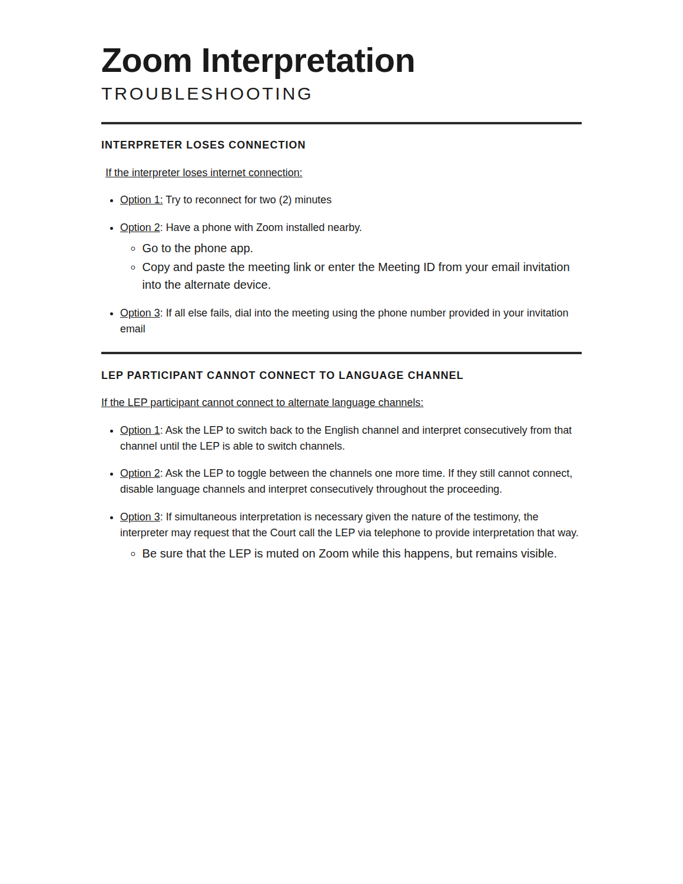Zoom Interpretation
Troubleshooting
Interpreter Loses Connection
If the interpreter loses internet connection:
Option 1: Try to reconnect for two (2) minutes
Option 2: Have a phone with Zoom installed nearby.
Go to the phone app.
Copy and paste the meeting link or enter the Meeting ID from your email invitation into the alternate device.
Option 3: If all else fails, dial into the meeting using the phone number provided in your invitation email
LEP Participant Cannot Connect to Language Channel
If the LEP participant cannot connect to alternate language channels:
Option 1: Ask the LEP to switch back to the English channel and interpret consecutively from that channel until the LEP is able to switch channels.
Option 2: Ask the LEP to toggle between the channels one more time. If they still cannot connect, disable language channels and interpret consecutively throughout the proceeding.
Option 3: If simultaneous interpretation is necessary given the nature of the testimony, the interpreter may request that the Court call the LEP via telephone to provide interpretation that way.
Be sure that the LEP is muted on Zoom while this happens, but remains visible.